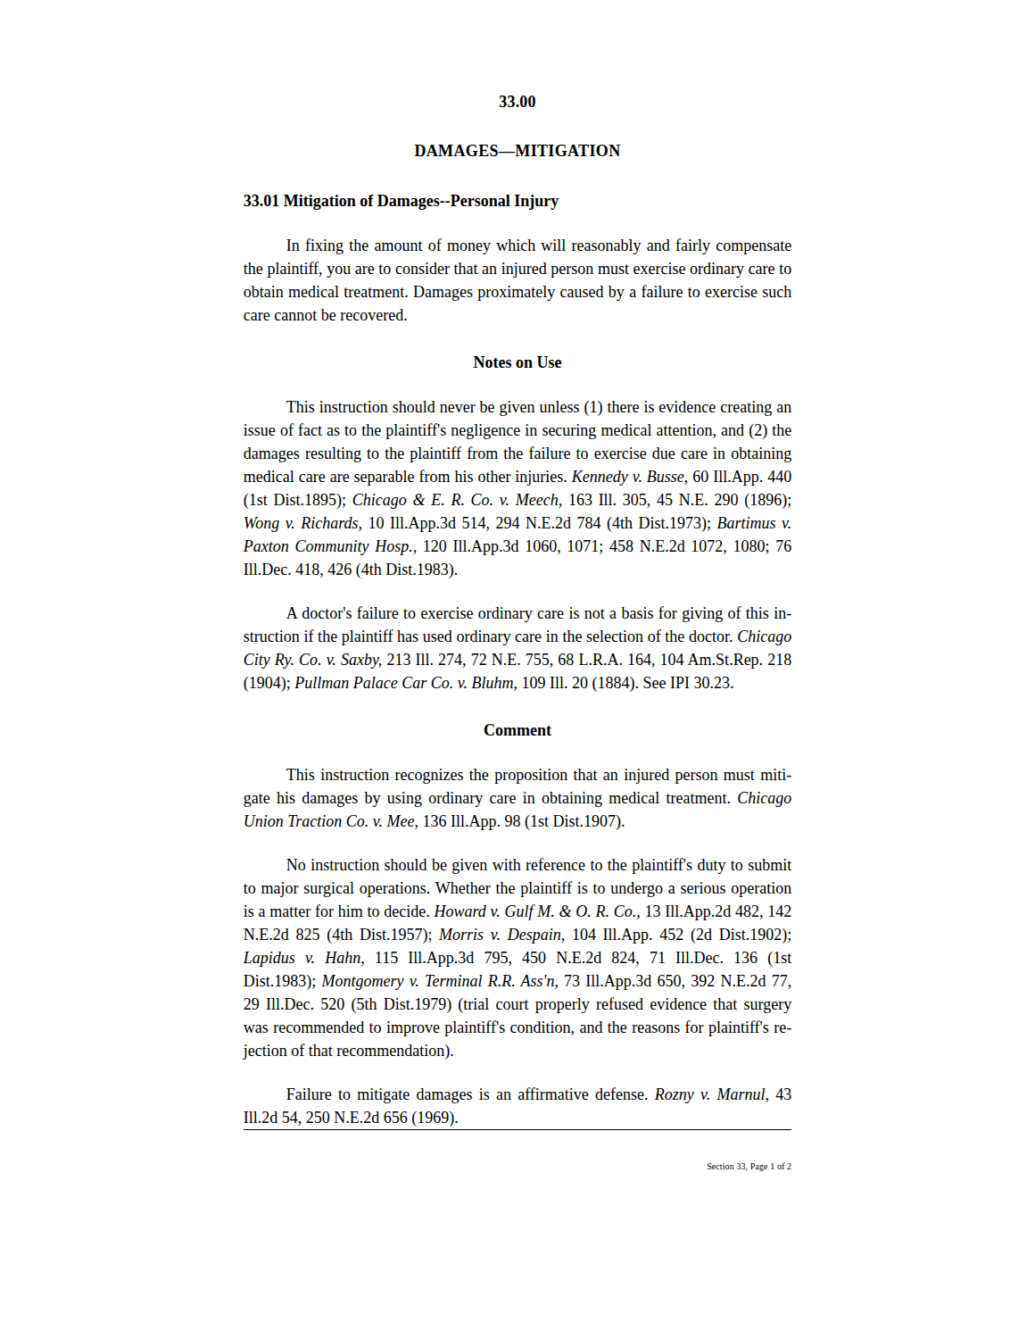33.00
DAMAGES—MITIGATION
33.01 Mitigation of Damages--Personal Injury
In fixing the amount of money which will reasonably and fairly compensate the plaintiff, you are to consider that an injured person must exercise ordinary care to obtain medical treatment. Damages proximately caused by a failure to exercise such care cannot be recovered.
Notes on Use
This instruction should never be given unless (1) there is evidence creating an issue of fact as to the plaintiff's negligence in securing medical attention, and (2) the damages resulting to the plaintiff from the failure to exercise due care in obtaining medical care are separable from his other injuries. Kennedy v. Busse, 60 Ill.App. 440 (1st Dist.1895); Chicago & E. R. Co. v. Meech, 163 Ill. 305, 45 N.E. 290 (1896); Wong v. Richards, 10 Ill.App.3d 514, 294 N.E.2d 784 (4th Dist.1973); Bartimus v. Paxton Community Hosp., 120 Ill.App.3d 1060, 1071; 458 N.E.2d 1072, 1080; 76 Ill.Dec. 418, 426 (4th Dist.1983).
A doctor's failure to exercise ordinary care is not a basis for giving of this instruction if the plaintiff has used ordinary care in the selection of the doctor. Chicago City Ry. Co. v. Saxby, 213 Ill. 274, 72 N.E. 755, 68 L.R.A. 164, 104 Am.St.Rep. 218 (1904); Pullman Palace Car Co. v. Bluhm, 109 Ill. 20 (1884). See IPI 30.23.
Comment
This instruction recognizes the proposition that an injured person must mitigate his damages by using ordinary care in obtaining medical treatment. Chicago Union Traction Co. v. Mee, 136 Ill.App. 98 (1st Dist.1907).
No instruction should be given with reference to the plaintiff's duty to submit to major surgical operations. Whether the plaintiff is to undergo a serious operation is a matter for him to decide. Howard v. Gulf M. & O. R. Co., 13 Ill.App.2d 482, 142 N.E.2d 825 (4th Dist.1957); Morris v. Despain, 104 Ill.App. 452 (2d Dist.1902); Lapidus v. Hahn, 115 Ill.App.3d 795, 450 N.E.2d 824, 71 Ill.Dec. 136 (1st Dist.1983); Montgomery v. Terminal R.R. Ass'n, 73 Ill.App.3d 650, 392 N.E.2d 77, 29 Ill.Dec. 520 (5th Dist.1979) (trial court properly refused evidence that surgery was recommended to improve plaintiff's condition, and the reasons for plaintiff's rejection of that recommendation).
Failure to mitigate damages is an affirmative defense. Rozny v. Marnul, 43 Ill.2d 54, 250 N.E.2d 656 (1969).
Section 33, Page 1 of 2